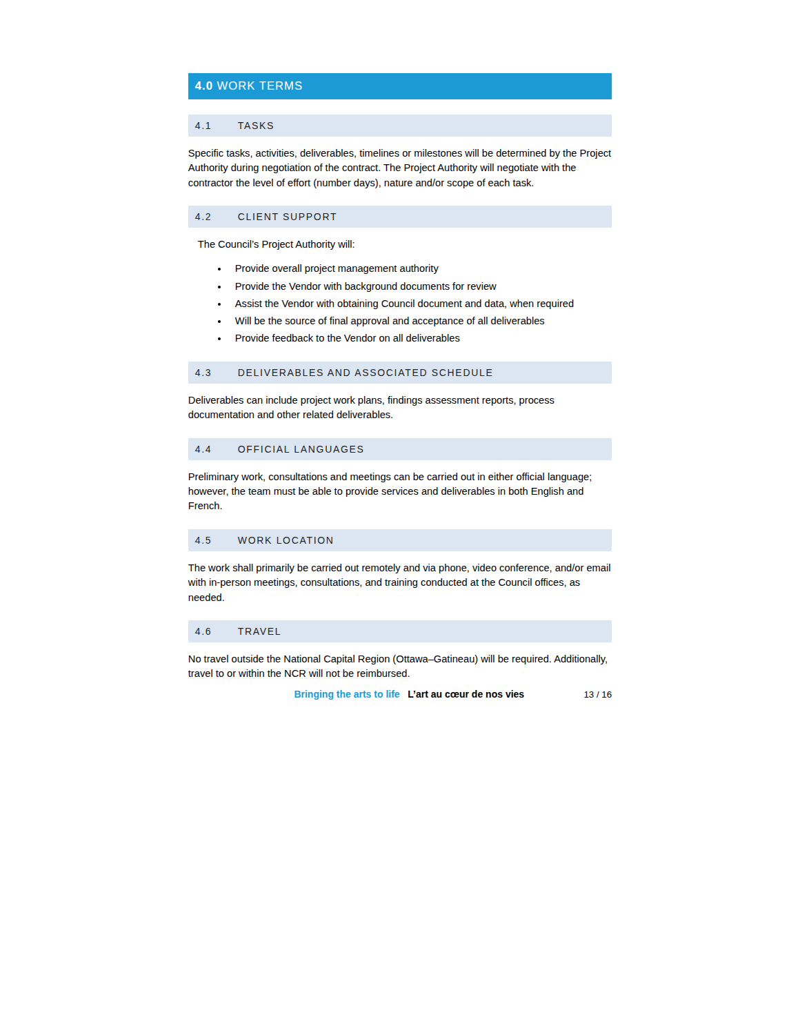4.0 Work Terms
4.1 Tasks
Specific tasks, activities, deliverables, timelines or milestones will be determined by the Project Authority during negotiation of the contract. The Project Authority will negotiate with the contractor the level of effort (number days), nature and/or scope of each task.
4.2 Client Support
The Council’s Project Authority will:
Provide overall project management authority
Provide the Vendor with background documents for review
Assist the Vendor with obtaining Council document and data, when required
Will be the source of final approval and acceptance of all deliverables
Provide feedback to the Vendor on all deliverables
4.3 Deliverables and Associated Schedule
Deliverables can include project work plans, findings assessment reports, process documentation and other related deliverables.
4.4 Official Languages
Preliminary work, consultations and meetings can be carried out in either official language; however, the team must be able to provide services and deliverables in both English and French.
4.5 Work Location
The work shall primarily be carried out remotely and via phone, video conference, and/or email with in-person meetings, consultations, and training conducted at the Council offices, as needed.
4.6 Travel
No travel outside the National Capital Region (Ottawa–Gatineau) will be required. Additionally, travel to or within the NCR will not be reimbursed.
Bringing the arts to life L’art au cœur de nos vies
13 / 16